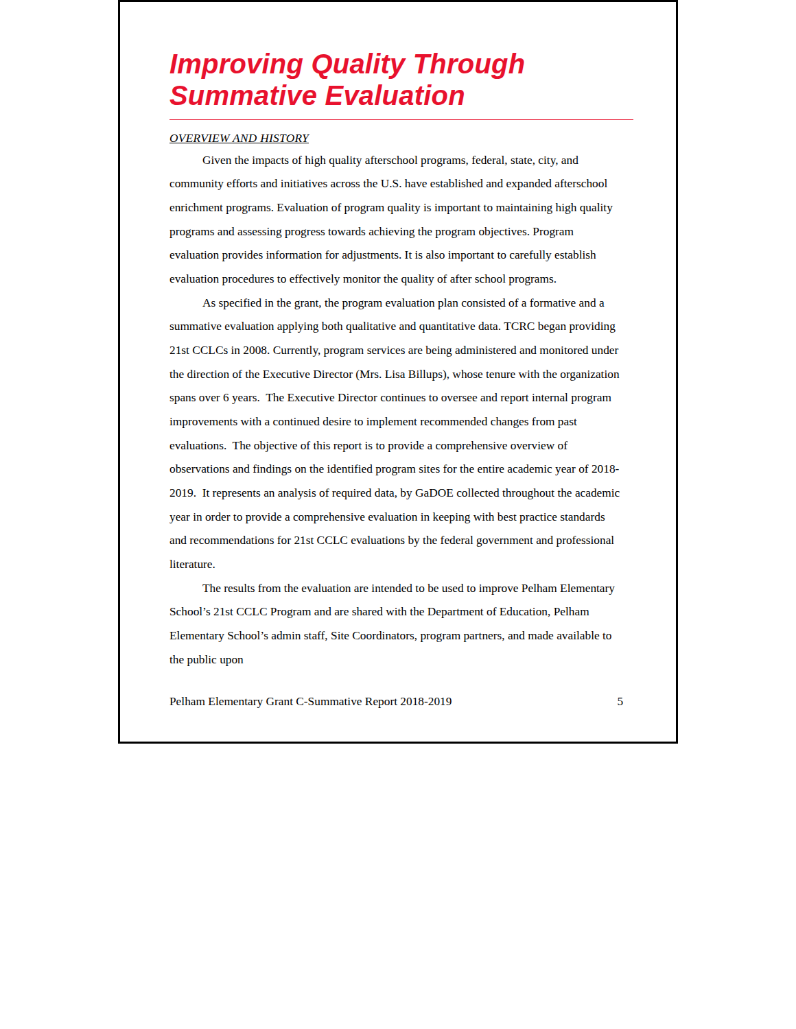Improving Quality Through
Summative Evaluation
OVERVIEW AND HISTORY
Given the impacts of high quality afterschool programs, federal, state, city, and community efforts and initiatives across the U.S. have established and expanded afterschool enrichment programs. Evaluation of program quality is important to maintaining high quality programs and assessing progress towards achieving the program objectives. Program evaluation provides information for adjustments. It is also important to carefully establish evaluation procedures to effectively monitor the quality of after school programs.
As specified in the grant, the program evaluation plan consisted of a formative and a summative evaluation applying both qualitative and quantitative data. TCRC began providing 21st CCLCs in 2008. Currently, program services are being administered and monitored under the direction of the Executive Director (Mrs. Lisa Billups), whose tenure with the organization spans over 6 years. The Executive Director continues to oversee and report internal program improvements with a continued desire to implement recommended changes from past evaluations. The objective of this report is to provide a comprehensive overview of observations and findings on the identified program sites for the entire academic year of 2018-2019. It represents an analysis of required data, by GaDOE collected throughout the academic year in order to provide a comprehensive evaluation in keeping with best practice standards and recommendations for 21st CCLC evaluations by the federal government and professional literature.
The results from the evaluation are intended to be used to improve Pelham Elementary School’s 21st CCLC Program and are shared with the Department of Education, Pelham Elementary School’s admin staff, Site Coordinators, program partners, and made available to the public upon
Pelham Elementary Grant C-Summative Report 2018-2019 5